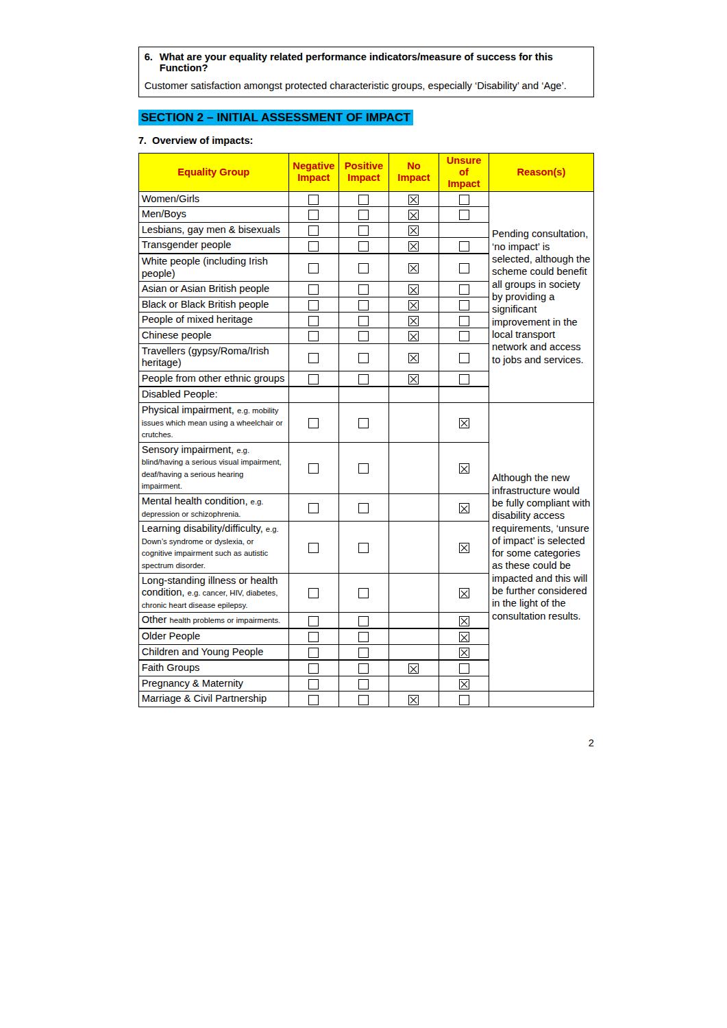6. What are your equality related performance indicators/measure of success for this Function?
Customer satisfaction amongst protected characteristic groups, especially ‘Disability’ and ‘Age’.
SECTION 2 – INITIAL ASSESSMENT OF IMPACT
7. Overview of impacts:
| Equality Group | Negative Impact | Positive Impact | No Impact | Unsure of Impact | Reason(s) |
| --- | --- | --- | --- | --- | --- |
| Women/Girls | | | | | Pending consultation, ‘no impact’ is selected, although the scheme could benefit all groups in society by providing a significant improvement in the local transport network and access to jobs and services. |
| Men/Boys | | | | |
| Lesbians, gay men & bisexuals | | | | |
| Transgender people | | | | |
| White people (including Irish people) | | | | |
| Asian or Asian British people | | | | |
| Black or Black British people | | | | |
| People of mixed heritage | | | | |
| Chinese people | | | | |
| Travellers (gypsy/Roma/Irish heritage) | | | | |
| People from other ethnic groups | | | | |
| Disabled People: | | | | |
| Physical impairment, e.g. mobility issues which mean using a wheelchair or crutches. | | | | | Although the new infrastructure would be fully compliant with disability access requirements, ‘unsure of impact’ is selected for some categories as these could be impacted and this will be further considered in the light of the consultation results. |
| Sensory impairment, e.g. blind/having a serious visual impairment, deaf/having a serious hearing impairment. | | | | |
| Mental health condition, e.g. depression or schizophrenia. | | | | |
| Learning disability/difficulty, e.g. Down’s syndrome or dyslexia, or cognitive impairment such as autistic spectrum disorder. | | | | |
| Long-standing illness or health condition, e.g. cancer, HIV, diabetes, chronic heart disease epilepsy. | | | | |
| Other health problems or impairments. | | | | |
| Older People | | | | |
| Children and Young People | | | | |
| Faith Groups | | | | |
| Pregnancy & Maternity | | | | |
| Marriage & Civil Partnership | | | | | |
2